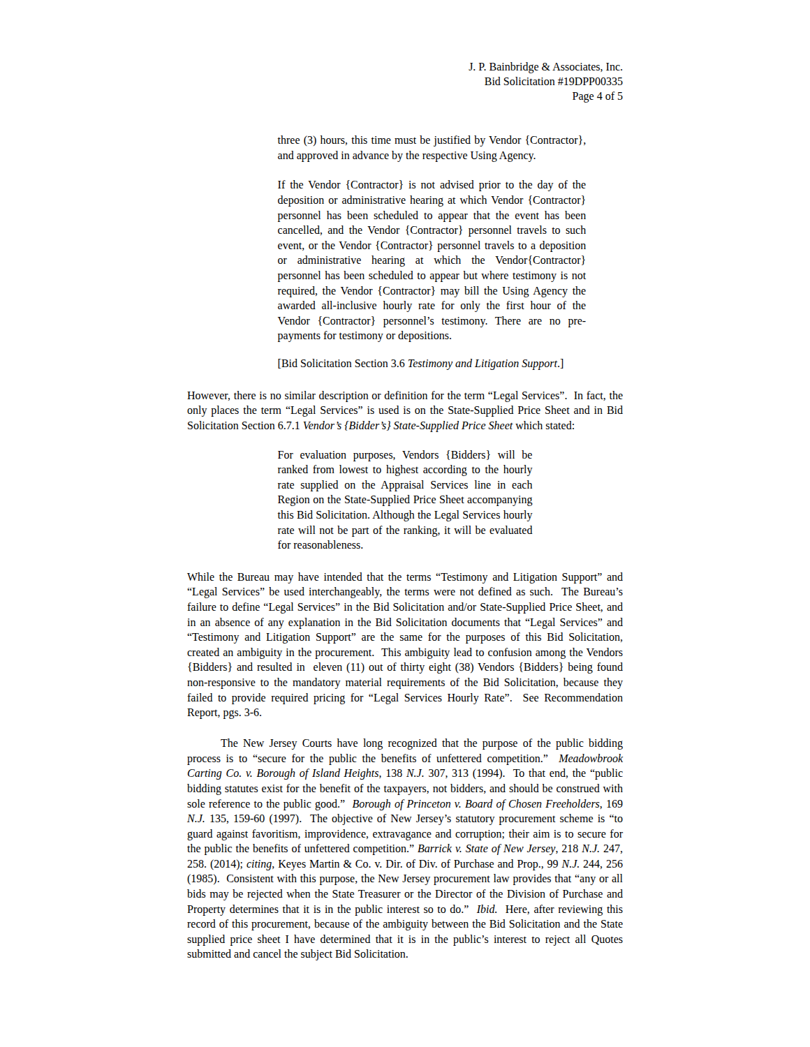J. P. Bainbridge & Associates, Inc.
Bid Solicitation #19DPP00335
Page 4 of 5
three (3) hours, this time must be justified by Vendor {Contractor}, and approved in advance by the respective Using Agency.
If the Vendor {Contractor} is not advised prior to the day of the deposition or administrative hearing at which Vendor {Contractor} personnel has been scheduled to appear that the event has been cancelled, and the Vendor {Contractor} personnel travels to such event, or the Vendor {Contractor} personnel travels to a deposition or administrative hearing at which the Vendor{Contractor} personnel has been scheduled to appear but where testimony is not required, the Vendor {Contractor} may bill the Using Agency the awarded all-inclusive hourly rate for only the first hour of the Vendor {Contractor} personnel’s testimony. There are no pre-payments for testimony or depositions.
[Bid Solicitation Section 3.6 Testimony and Litigation Support.]
However, there is no similar description or definition for the term “Legal Services”. In fact, the only places the term “Legal Services” is used is on the State-Supplied Price Sheet and in Bid Solicitation Section 6.7.1 Vendor’s {Bidder’s} State-Supplied Price Sheet which stated:
For evaluation purposes, Vendors {Bidders} will be ranked from lowest to highest according to the hourly rate supplied on the Appraisal Services line in each Region on the State-Supplied Price Sheet accompanying this Bid Solicitation. Although the Legal Services hourly rate will not be part of the ranking, it will be evaluated for reasonableness.
While the Bureau may have intended that the terms “Testimony and Litigation Support” and “Legal Services” be used interchangeably, the terms were not defined as such. The Bureau’s failure to define “Legal Services” in the Bid Solicitation and/or State-Supplied Price Sheet, and in an absence of any explanation in the Bid Solicitation documents that “Legal Services” and “Testimony and Litigation Support” are the same for the purposes of this Bid Solicitation, created an ambiguity in the procurement. This ambiguity lead to confusion among the Vendors {Bidders} and resulted in eleven (11) out of thirty eight (38) Vendors {Bidders} being found non-responsive to the mandatory material requirements of the Bid Solicitation, because they failed to provide required pricing for “Legal Services Hourly Rate”. See Recommendation Report, pgs. 3-6.
The New Jersey Courts have long recognized that the purpose of the public bidding process is to “secure for the public the benefits of unfettered competition.” Meadowbrook Carting Co. v. Borough of Island Heights, 138 N.J. 307, 313 (1994). To that end, the “public bidding statutes exist for the benefit of the taxpayers, not bidders, and should be construed with sole reference to the public good.” Borough of Princeton v. Board of Chosen Freeholders, 169 N.J. 135, 159-60 (1997). The objective of New Jersey’s statutory procurement scheme is “to guard against favoritism, improvidence, extravagance and corruption; their aim is to secure for the public the benefits of unfettered competition.” Barrick v. State of New Jersey, 218 N.J. 247, 258. (2014); citing, Keyes Martin & Co. v. Dir. of Div. of Purchase and Prop., 99 N.J. 244, 256 (1985). Consistent with this purpose, the New Jersey procurement law provides that “any or all bids may be rejected when the State Treasurer or the Director of the Division of Purchase and Property determines that it is in the public interest so to do.” Ibid. Here, after reviewing this record of this procurement, because of the ambiguity between the Bid Solicitation and the State supplied price sheet I have determined that it is in the public’s interest to reject all Quotes submitted and cancel the subject Bid Solicitation.